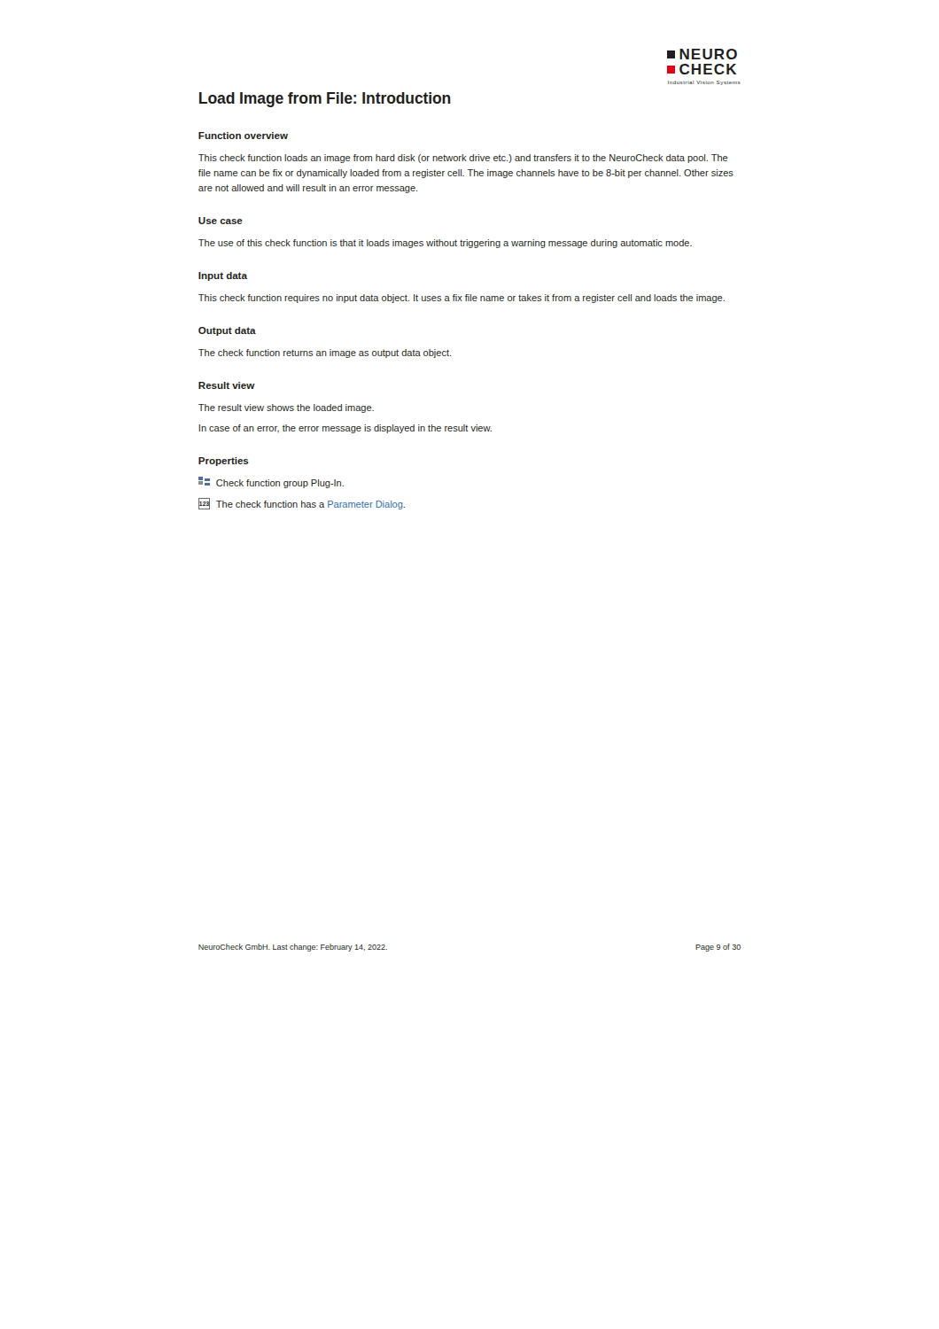NEURO
CHECK
Industrial Vision Systems
Load Image from File: Introduction
Function overview
This check function loads an image from hard disk (or network drive etc.) and transfers it to the NeuroCheck data pool. The file name can be fix or dynamically loaded from a register cell. The image channels have to be 8-bit per channel. Other sizes are not allowed and will result in an error message.
Use case
The use of this check function is that it loads images without triggering a warning message during automatic mode.
Input data
This check function requires no input data object. It uses a fix file name or takes it from a register cell and loads the image.
Output data
The check function returns an image as output data object.
Result view
The result view shows the loaded image.
In case of an error, the error message is displayed in the result view.
Properties
Check function group Plug-In.
123 The check function has a Parameter Dialog.
NeuroCheck GmbH. Last change: February 14, 2022. Page 9 of 30